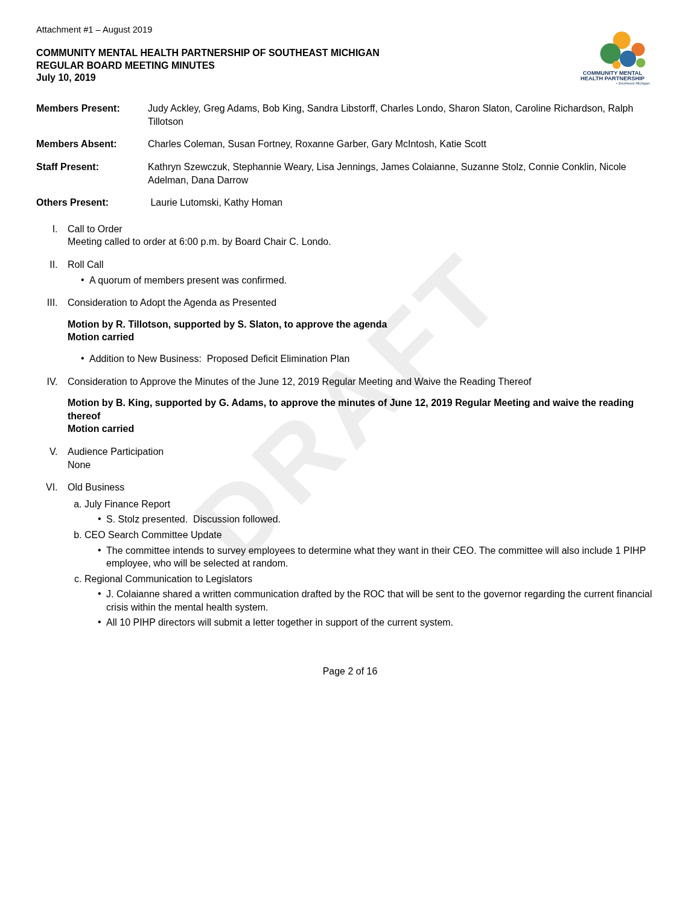DRAFT
Attachment #1 – August 2019
COMMUNITY MENTAL HEALTH PARTNERSHIP OF SOUTHEAST MICHIGAN
REGULAR BOARD MEETING MINUTES
July 10, 2019
COMMUNITY MENTAL HEALTH PARTNERSHIP • Southeast Michigan
Members Present:
Judy Ackley, Greg Adams, Bob King, Sandra Libstorff, Charles Londo, Sharon Slaton, Caroline Richardson, Ralph Tillotson
Members Absent:
Charles Coleman, Susan Fortney, Roxanne Garber, Gary McIntosh, Katie Scott
Staff Present:
Kathryn Szewczuk, Stephannie Weary, Lisa Jennings, James Colaianne, Suzanne Stolz, Connie Conklin, Nicole Adelman, Dana Darrow
Others Present:
Laurie Lutomski, Kathy Homan
Call to Order
Meeting called to order at 6:00 p.m. by Board Chair C. Londo.
Roll Call
A quorum of members present was confirmed.
Consideration to Adopt the Agenda as Presented
Motion by R. Tillotson, supported by S. Slaton, to approve the agenda
Motion carried
Addition to New Business: Proposed Deficit Elimination Plan
Consideration to Approve the Minutes of the June 12, 2019 Regular Meeting and Waive the Reading Thereof
Motion by B. King, supported by G. Adams, to approve the minutes of June 12, 2019 Regular Meeting and waive the reading thereof
Motion carried
Audience Participation
None
Old Business
July Finance Report
S. Stolz presented. Discussion followed.
CEO Search Committee Update
The committee intends to survey employees to determine what they want in their CEO. The committee will also include 1 PIHP employee, who will be selected at random.
Regional Communication to Legislators
J. Colaianne shared a written communication drafted by the ROC that will be sent to the governor regarding the current financial crisis within the mental health system.
All 10 PIHP directors will submit a letter together in support of the current system.
Page 2 of 16